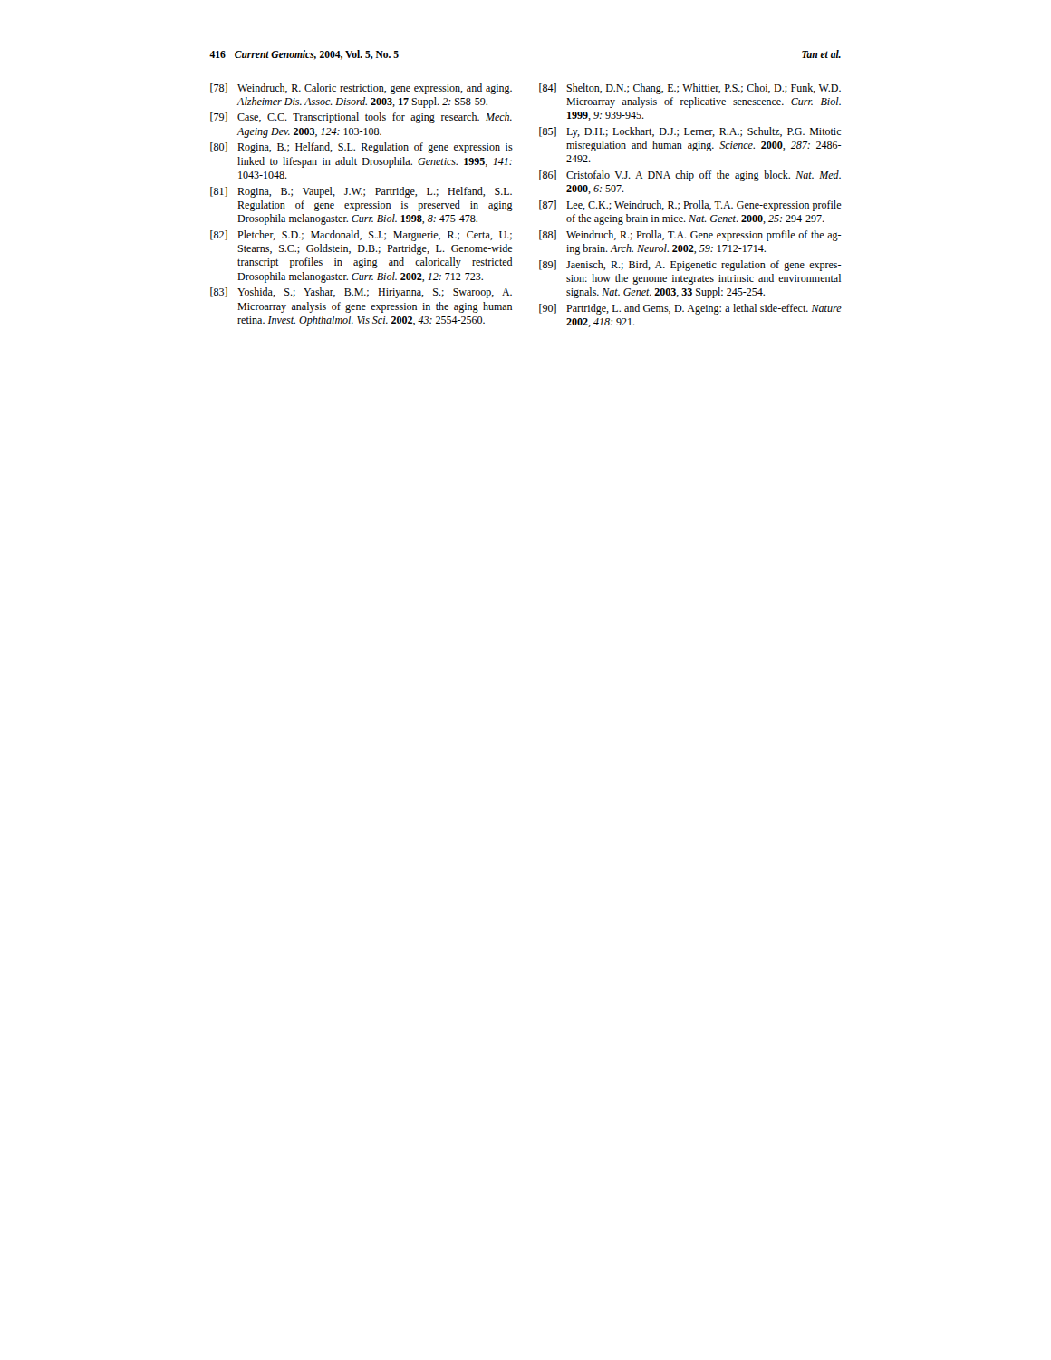416 Current Genomics, 2004, Vol. 5, No. 5
Tan et al.
[78] Weindruch, R. Caloric restriction, gene expression, and aging. Alzheimer Dis. Assoc. Disord. 2003, 17 Suppl. 2: S58-59.
[79] Case, C.C. Transcriptional tools for aging research. Mech. Ageing Dev. 2003, 124: 103-108.
[80] Rogina, B.; Helfand, S.L. Regulation of gene expression is linked to lifespan in adult Drosophila. Genetics. 1995, 141: 1043-1048.
[81] Rogina, B.; Vaupel, J.W.; Partridge, L.; Helfand, S.L. Regulation of gene expression is preserved in aging Drosophila melanogaster. Curr. Biol. 1998, 8: 475-478.
[82] Pletcher, S.D.; Macdonald, S.J.; Marguerie, R.; Certa, U.; Stearns, S.C.; Goldstein, D.B.; Partridge, L. Genome-wide transcript profiles in aging and calorically restricted Drosophila melanogaster. Curr. Biol. 2002, 12: 712-723.
[83] Yoshida, S.; Yashar, B.M.; Hiriyanna, S.; Swaroop, A. Microarray analysis of gene expression in the aging human retina. Invest. Ophthalmol. Vis Sci. 2002, 43: 2554-2560.
[84] Shelton, D.N.; Chang, E.; Whittier, P.S.; Choi, D.; Funk, W.D. Microarray analysis of replicative senescence. Curr. Biol. 1999, 9: 939-945.
[85] Ly, D.H.; Lockhart, D.J.; Lerner, R.A.; Schultz, P.G. Mitotic misregulation and human aging. Science. 2000, 287: 2486-2492.
[86] Cristofalo V.J. A DNA chip off the aging block. Nat. Med. 2000, 6: 507.
[87] Lee, C.K.; Weindruch, R.; Prolla, T.A. Gene-expression profile of the ageing brain in mice. Nat. Genet. 2000, 25: 294-297.
[88] Weindruch, R.; Prolla, T.A. Gene expression profile of the aging brain. Arch. Neurol. 2002, 59: 1712-1714.
[89] Jaenisch, R.; Bird, A. Epigenetic regulation of gene expression: how the genome integrates intrinsic and environmental signals. Nat. Genet. 2003, 33 Suppl: 245-254.
[90] Partridge, L. and Gems, D. Ageing: a lethal side-effect. Nature 2002, 418: 921.